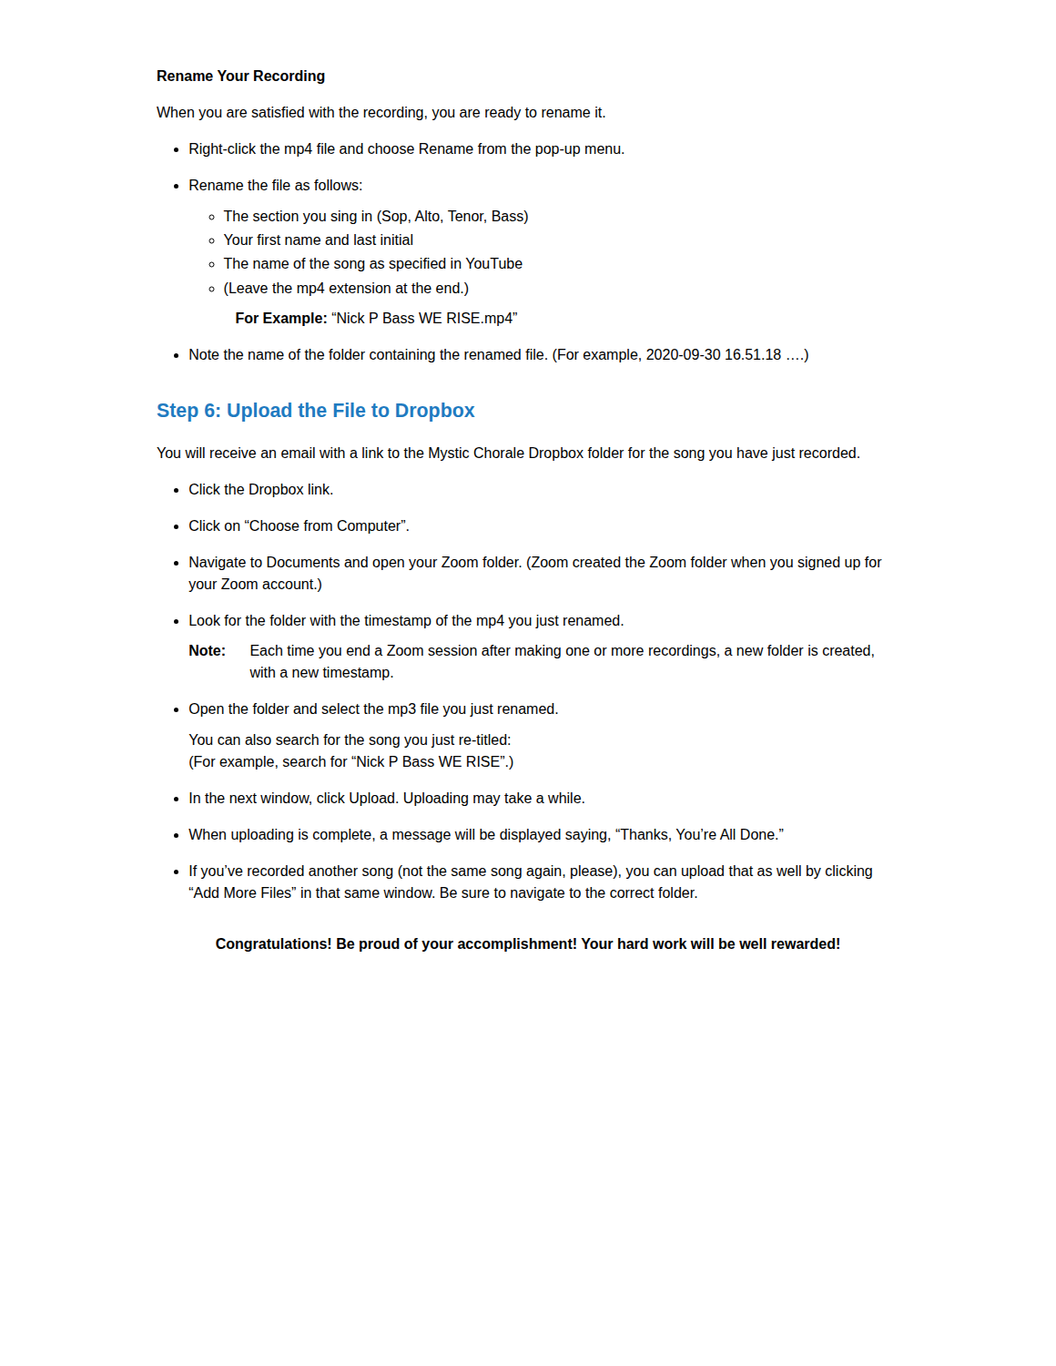Rename Your Recording
When you are satisfied with the recording, you are ready to rename it.
Right-click the mp4 file and choose Rename from the pop-up menu.
Rename the file as follows:
The section you sing in (Sop, Alto, Tenor, Bass)
Your first name and last initial
The name of the song as specified in YouTube
(Leave the mp4 extension at the end.)
For Example: “Nick P Bass WE RISE.mp4”
Note the name of the folder containing the renamed file. (For example, 2020-09-30 16.51.18 ….)
Step 6: Upload the File to Dropbox
You will receive an email with a link to the Mystic Chorale Dropbox folder for the song you have just recorded.
Click the Dropbox link.
Click on “Choose from Computer”.
Navigate to Documents and open your Zoom folder. (Zoom created the Zoom folder when you signed up for your Zoom account.)
Look for the folder with the timestamp of the mp4 you just renamed.
Note: Each time you end a Zoom session after making one or more recordings, a new folder is created, with a new timestamp.
Open the folder and select the mp3 file you just renamed.
You can also search for the song you just re-titled:
(For example, search for “Nick P Bass WE RISE”.)
In the next window, click Upload. Uploading may take a while.
When uploading is complete, a message will be displayed saying, “Thanks, You’re All Done.”
If you’ve recorded another song (not the same song again, please), you can upload that as well by clicking “Add More Files” in that same window. Be sure to navigate to the correct folder.
Congratulations! Be proud of your accomplishment! Your hard work will be well rewarded!